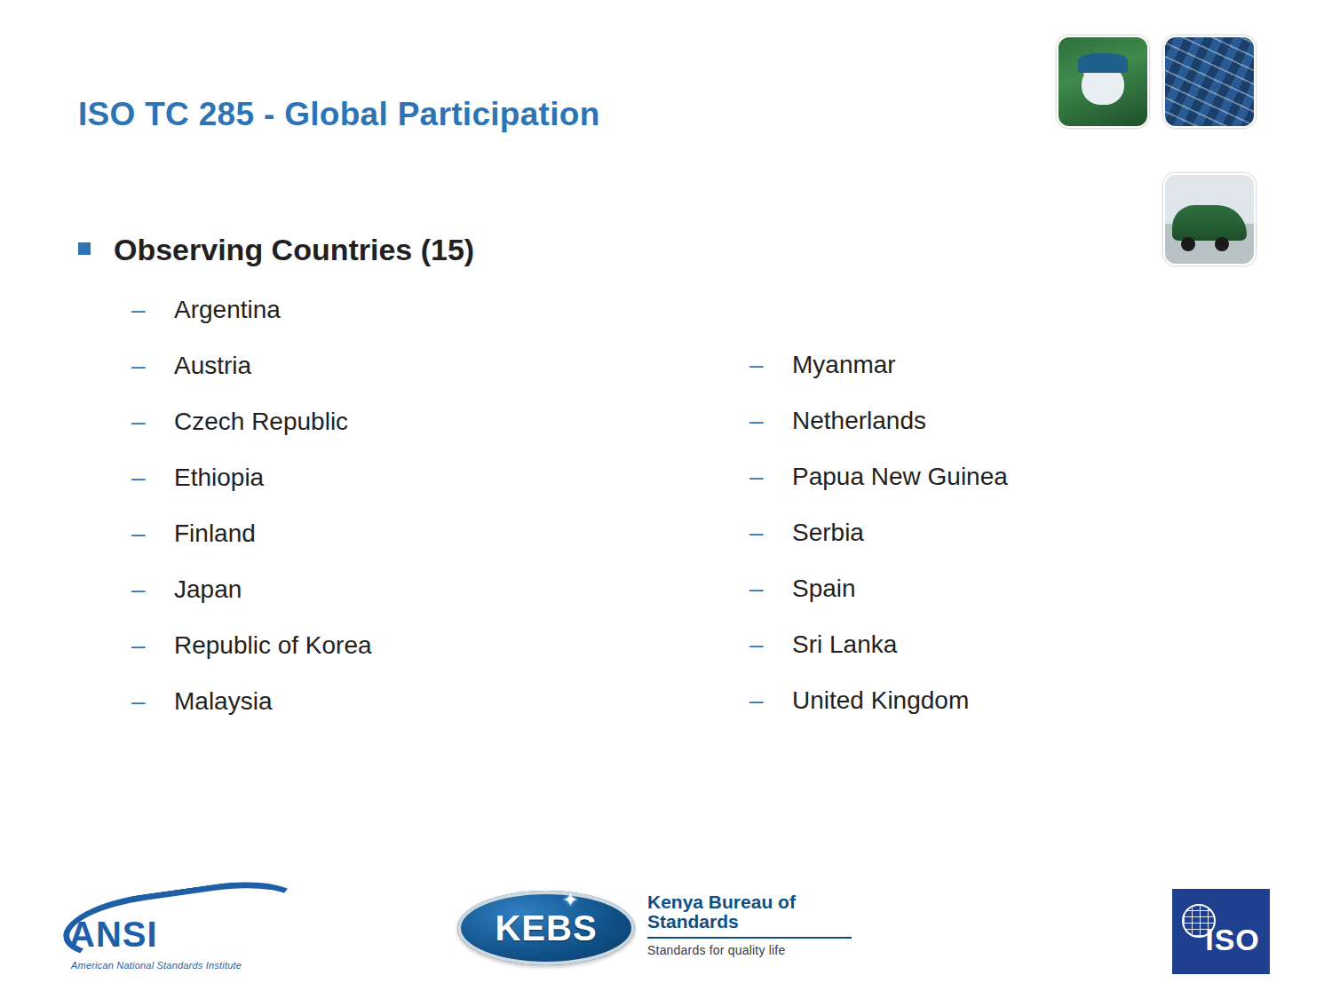ISO TC 285 - Global Participation
Observing Countries (15)
Argentina
Austria
Czech Republic
Ethiopia
Finland
Japan
Republic of Korea
Malaysia
Myanmar
Netherlands
Papua New Guinea
Serbia
Spain
Sri Lanka
United Kingdom
ANSI
American National Standards Institute
KEBS
✦
Kenya Bureau of
Standards
Standards for quality life
ISO